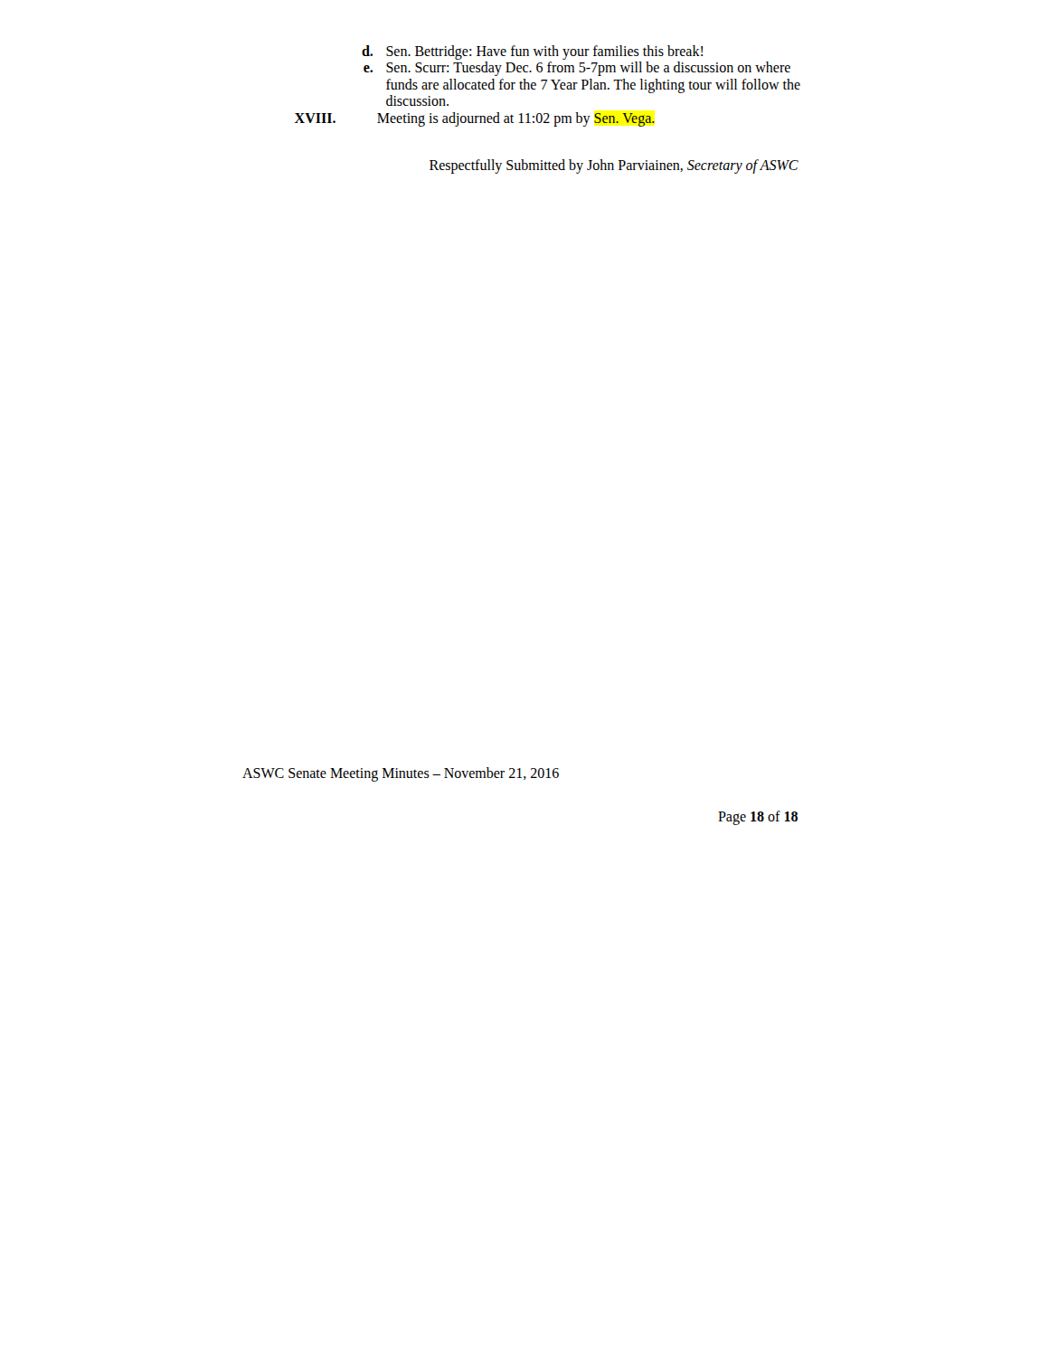Sen. Bettridge: Have fun with your families this break!
Sen. Scurr: Tuesday Dec. 6 from 5-7pm will be a discussion on where funds are allocated for the 7 Year Plan. The lighting tour will follow the discussion.
XVIII.
Meeting is adjourned at 11:02 pm by Sen. Vega.
Respectfully Submitted by John Parviainen, Secretary of ASWC
ASWC Senate Meeting Minutes – November 21, 2016
Page 18 of 18